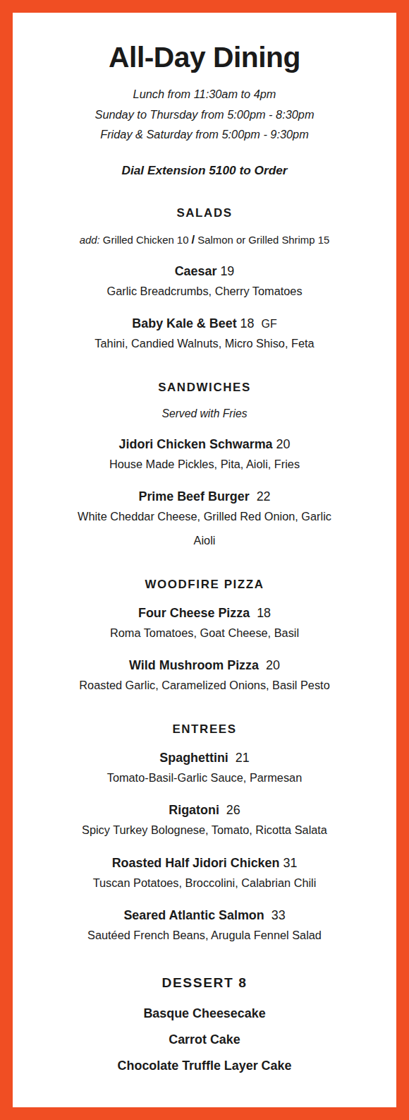All-Day Dining
Lunch from 11:30am to 4pm
Sunday to Thursday from 5:00pm - 8:30pm
Friday & Saturday from 5:00pm - 9:30pm
Dial Extension 5100 to Order
SALADS
add: Grilled Chicken 10 / Salmon or Grilled Shrimp 15
Caesar 19
Garlic Breadcrumbs, Cherry Tomatoes
Baby Kale & Beet 18 GF
Tahini, Candied Walnuts, Micro Shiso, Feta
SANDWICHES
Served with Fries
Jidori Chicken Schwarma 20
House Made Pickles, Pita, Aioli, Fries
Prime Beef Burger 22
White Cheddar Cheese, Grilled Red Onion, GarlicAioli
WOODFIRE PIZZA
Four Cheese Pizza 18
Roma Tomatoes, Goat Cheese, Basil
Wild Mushroom Pizza 20
Roasted Garlic, Caramelized Onions, Basil Pesto
ENTREES
Spaghettini 21
Tomato-Basil-Garlic Sauce, Parmesan
Rigatoni 26
Spicy Turkey Bolognese, Tomato, Ricotta Salata
Roasted Half Jidori Chicken 31
Tuscan Potatoes, Broccolini, Calabrian Chili
Seared Atlantic Salmon 33
Sautéed French Beans, Arugula Fennel Salad
DESSERT 8
Basque Cheesecake
Carrot Cake
Chocolate Truffle Layer Cake